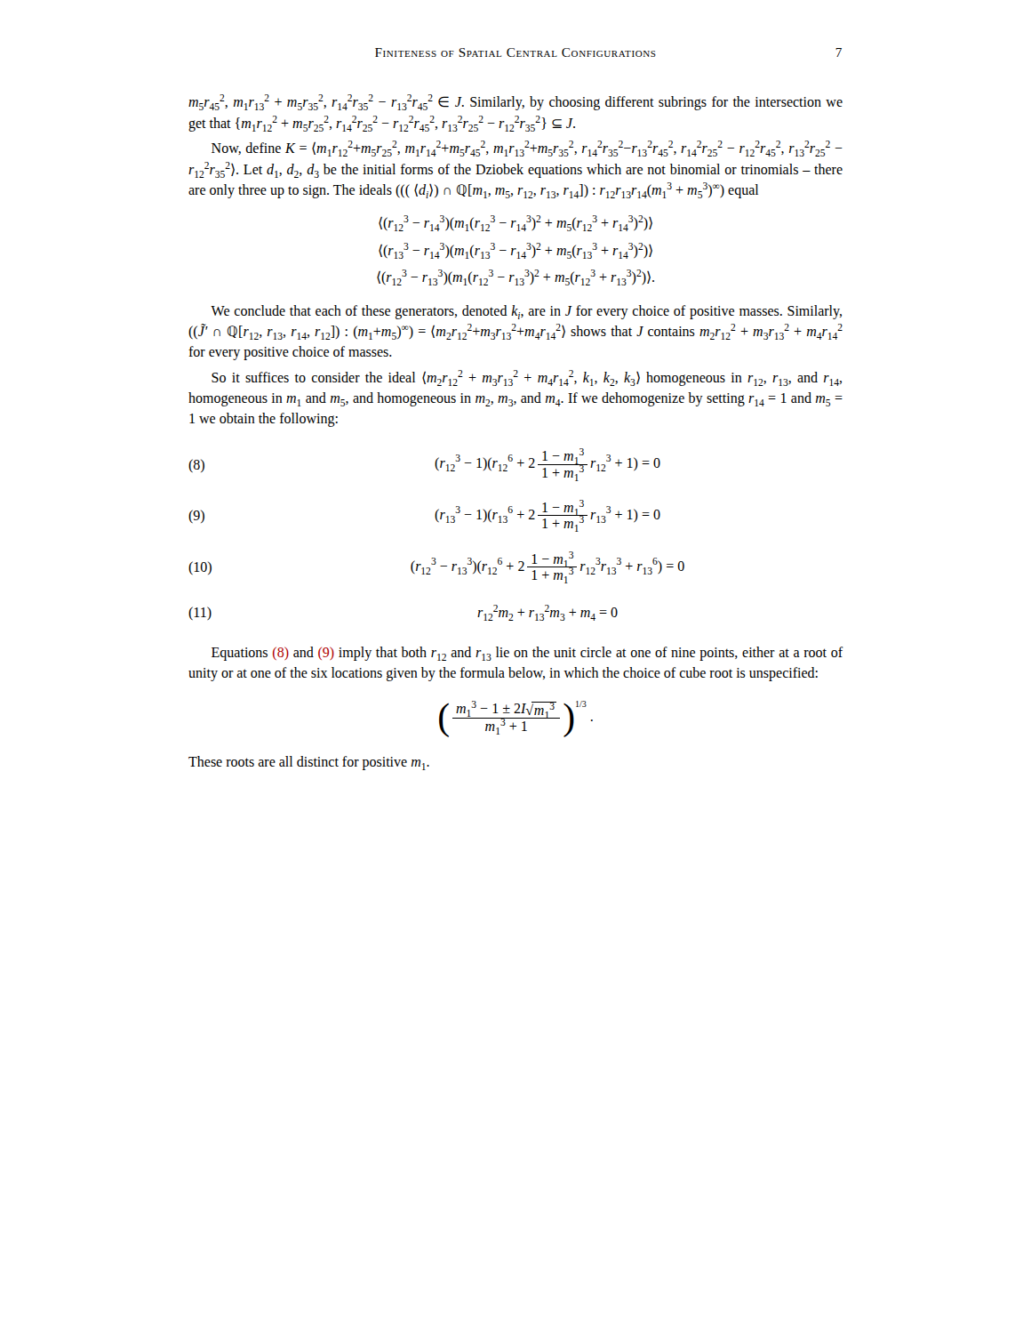Finiteness of Spatial Central Configurations 7
m5r452, m1r132 + m5r352, r142r352 − r132r452 ∈ J. Similarly, by choosing different subrings for the intersection we get that {m1r122 + m5r252, r142r252 − r122r452, r132r252 − r122r352} ⊆ J.
Now, define K = ⟨m1r122+m5r252, m1r142+m5r452, m1r132+m5r352, r142r352−r132r452, r142r252 − r122r452, r132r252 − r122r352⟩. Let d1, d2, d3 be the initial forms of the Dziobek equations which are not binomial or trinomials – there are only three up to sign. The ideals ((( ⟨di⟩) ∩ ℚ[m1, m5, r12, r13, r14]) : r12r13r14(m13 + m53)∞) equal
⟨(r123 − r143)(m1(r123 − r143)2 + m5(r123 + r143)2)⟩
⟨(r133 − r143)(m1(r133 − r143)2 + m5(r133 + r143)2)⟩
⟨(r123 − r133)(m1(r123 − r133)2 + m5(r123 + r133)2)⟩.
We conclude that each of these generators, denoted ki, are in J for every choice of positive masses. Similarly, ((J̃′ ∩ ℚ[r12, r13, r14, r12]) : (m1+m5)∞) = ⟨m2r122+m3r132+m4r142⟩ shows that J contains m2r122 + m3r132 + m4r142 for every positive choice of masses.
So it suffices to consider the ideal ⟨m2r122 + m3r132 + m4r142, k1, k2, k3⟩ homogeneous in r12, r13, and r14, homogeneous in m1 and m5, and homogeneous in m2, m3, and m4. If we dehomogenize by setting r14 = 1 and m5 = 1 we obtain the following:
| (8) | ( r 12 3 − 1)( r 12 6 + 2 1 − m 1 3 1 + m 1 3 r 12 3 + 1) = 0 |
| (9) | ( r 13 3 − 1)( r 13 6 + 2 1 − m 1 3 1 + m 1 3 r 13 3 + 1) = 0 |
| (10) | ( r 12 3 − r 13 3 )( r 12 6 + 2 1 − m 1 3 1 + m 1 3 r 12 3 r 13 3 + r 13 6 ) = 0 |
| (11) | r 12 2 m 2 + r 13 2 m 3 + m 4 = 0 |
Equations (8) and (9) imply that both r12 and r13 lie on the unit circle at one of nine points, either at a root of unity or at one of the six locations given by the formula below, in which the choice of cube root is unspecified:
(m13 − 1 ± 2I√m13 m13 + 1)1/3 .
These roots are all distinct for positive m1.